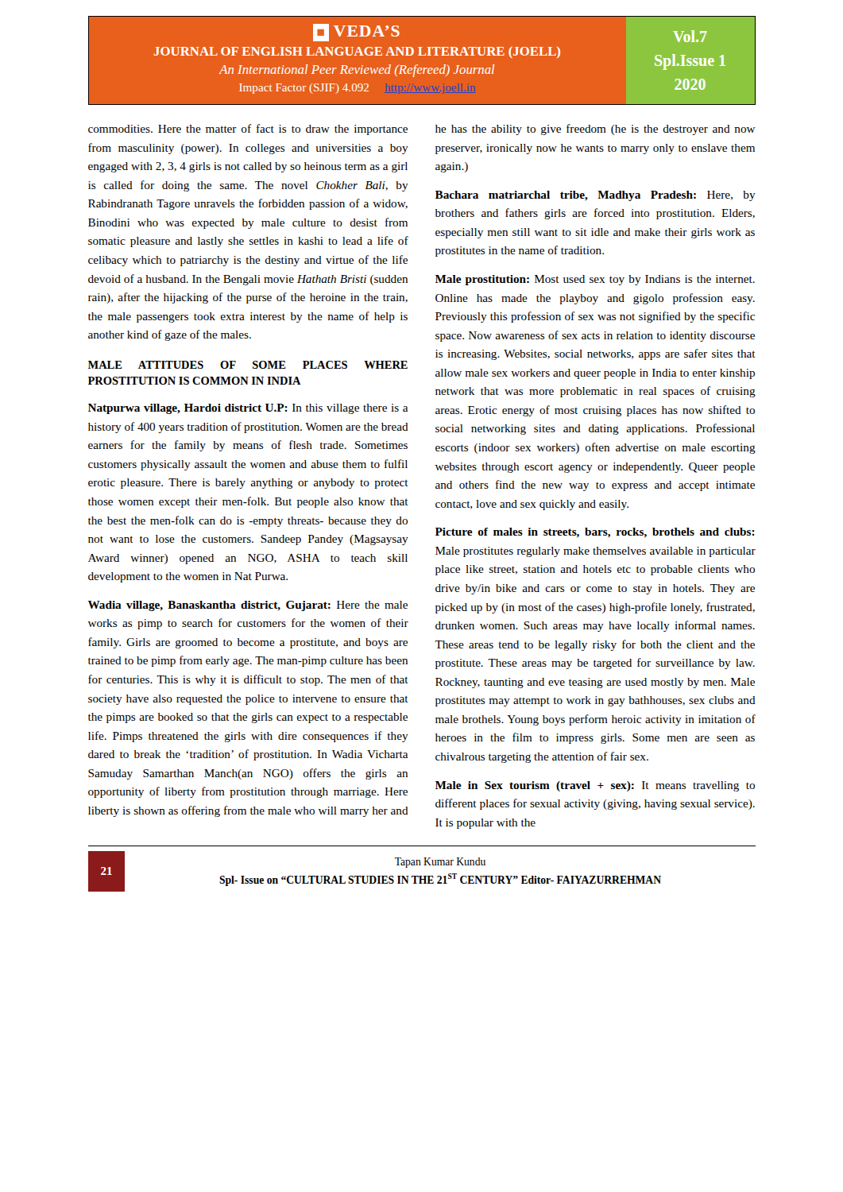■VEDA’S
JOURNAL OF ENGLISH LANGUAGE AND LITERATURE (JOELL)
An International Peer Reviewed (Refereed) Journal
Impact Factor (SJIF) 4.092 http://www.joell.in
Vol.7
Spl.Issue 1
2020
commodities. Here the matter of fact is to draw the importance from masculinity (power). In colleges and universities a boy engaged with 2, 3, 4 girls is not called by so heinous term as a girl is called for doing the same. The novel Chokher Bali, by Rabindranath Tagore unravels the forbidden passion of a widow, Binodini who was expected by male culture to desist from somatic pleasure and lastly she settles in kashi to lead a life of celibacy which to patriarchy is the destiny and virtue of the life devoid of a husband. In the Bengali movie Hathath Bristi (sudden rain), after the hijacking of the purse of the heroine in the train, the male passengers took extra interest by the name of help is another kind of gaze of the males.
Male attitudes of some places where prostitution is common in India
Natpurwa village, Hardoi district U.P: In this village there is a history of 400 years tradition of prostitution. Women are the bread earners for the family by means of flesh trade. Sometimes customers physically assault the women and abuse them to fulfil erotic pleasure. There is barely anything or anybody to protect those women except their men-folk. But people also know that the best the men-folk can do is -empty threats- because they do not want to lose the customers. Sandeep Pandey (Magsaysay Award winner) opened an NGO, ASHA to teach skill development to the women in Nat Purwa.
Wadia village, Banaskantha district, Gujarat: Here the male works as pimp to search for customers for the women of their family. Girls are groomed to become a prostitute, and boys are trained to be pimp from early age. The man-pimp culture has been for centuries. This is why it is difficult to stop. The men of that society have also requested the police to intervene to ensure that the pimps are booked so that the girls can expect to a respectable life. Pimps threatened the girls with dire consequences if they dared to break the ‘tradition’ of prostitution. In Wadia Vicharta Samuday Samarthan Manch(an NGO) offers the girls an opportunity of liberty from prostitution through marriage. Here liberty is shown as offering from the male who will marry her and he has the ability to give freedom (he is the destroyer and now preserver, ironically now he wants to marry only to enslave them again.)
Bachara matriarchal tribe, Madhya Pradesh: Here, by brothers and fathers girls are forced into prostitution. Elders, especially men still want to sit idle and make their girls work as prostitutes in the name of tradition.
Male prostitution: Most used sex toy by Indians is the internet. Online has made the playboy and gigolo profession easy. Previously this profession of sex was not signified by the specific space. Now awareness of sex acts in relation to identity discourse is increasing. Websites, social networks, apps are safer sites that allow male sex workers and queer people in India to enter kinship network that was more problematic in real spaces of cruising areas. Erotic energy of most cruising places has now shifted to social networking sites and dating applications. Professional escorts (indoor sex workers) often advertise on male escorting websites through escort agency or independently. Queer people and others find the new way to express and accept intimate contact, love and sex quickly and easily.
Picture of males in streets, bars, rocks, brothels and clubs: Male prostitutes regularly make themselves available in particular place like street, station and hotels etc to probable clients who drive by/in bike and cars or come to stay in hotels. They are picked up by (in most of the cases) high-profile lonely, frustrated, drunken women. Such areas may have locally informal names. These areas tend to be legally risky for both the client and the prostitute. These areas may be targeted for surveillance by law. Rockney, taunting and eve teasing are used mostly by men. Male prostitutes may attempt to work in gay bathhouses, sex clubs and male brothels. Young boys perform heroic activity in imitation of heroes in the film to impress girls. Some men are seen as chivalrous targeting the attention of fair sex.
Male in Sex tourism (travel + sex): It means travelling to different places for sexual activity (giving, having sexual service). It is popular with the
21
Tapan Kumar Kundu Spl- Issue on “CULTURAL STUDIES IN THE 21ST CENTURY” Editor- FAIYAZURREHMAN